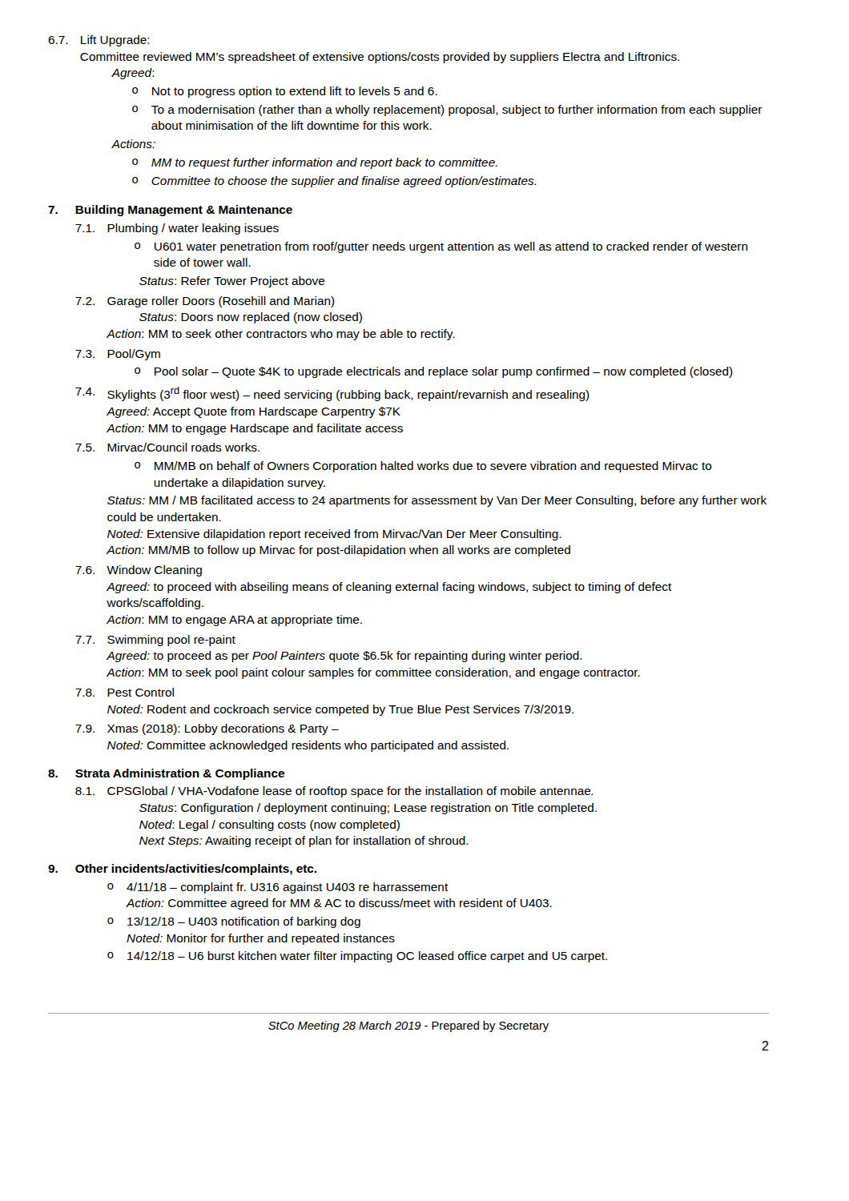6.7. Lift Upgrade:
Committee reviewed MM’s spreadsheet of extensive options/costs provided by suppliers Electra and Liftronics.
Agreed:
Not to progress option to extend lift to levels 5 and 6.
To a modernisation (rather than a wholly replacement) proposal, subject to further information from each supplier about minimisation of the lift downtime for this work.
Actions:
MM to request further information and report back to committee.
Committee to choose the supplier and finalise agreed option/estimates.
7. Building Management & Maintenance
7.1. Plumbing / water leaking issues
U601 water penetration from roof/gutter needs urgent attention as well as attend to cracked render of western side of tower wall.
Status: Refer Tower Project above
7.2. Garage roller Doors (Rosehill and Marian)
Status: Doors now replaced (now closed)
Action: MM to seek other contractors who may be able to rectify.
7.3. Pool/Gym
Pool solar – Quote $4K to upgrade electricals and replace solar pump confirmed – now completed (closed)
7.4. Skylights (3rd floor west) – need servicing (rubbing back, repaint/revarnish and resealing)
Agreed: Accept Quote from Hardscape Carpentry $7K
Action: MM to engage Hardscape and facilitate access
7.5. Mirvac/Council roads works.
MM/MB on behalf of Owners Corporation halted works due to severe vibration and requested Mirvac to undertake a dilapidation survey.
Status: MM / MB facilitated access to 24 apartments for assessment by Van Der Meer Consulting, before any further work could be undertaken.
Noted: Extensive dilapidation report received from Mirvac/Van Der Meer Consulting.
Action: MM/MB to follow up Mirvac for post-dilapidation when all works are completed
7.6. Window Cleaning
Agreed: to proceed with abseiling means of cleaning external facing windows, subject to timing of defect works/scaffolding.
Action: MM to engage ARA at appropriate time.
7.7. Swimming pool re-paint
Agreed: to proceed as per Pool Painters quote $6.5k for repainting during winter period.
Action: MM to seek pool paint colour samples for committee consideration, and engage contractor.
7.8. Pest Control
Noted: Rodent and cockroach service competed by True Blue Pest Services 7/3/2019.
7.9. Xmas (2018): Lobby decorations & Party –
Noted: Committee acknowledged residents who participated and assisted.
8. Strata Administration & Compliance
8.1. CPSGlobal / VHA-Vodafone lease of rooftop space for the installation of mobile antennae.
Status: Configuration / deployment continuing; Lease registration on Title completed.
Noted: Legal / consulting costs (now completed)
Next Steps: Awaiting receipt of plan for installation of shroud.
9. Other incidents/activities/complaints, etc.
4/11/18 – complaint fr. U316 against U403 re harrassement
Action: Committee agreed for MM & AC to discuss/meet with resident of U403.
13/12/18 – U403 notification of barking dog
Noted: Monitor for further and repeated instances
14/12/18 – U6 burst kitchen water filter impacting OC leased office carpet and U5 carpet.
StCo Meeting 28 March 2019 - Prepared by Secretary
2